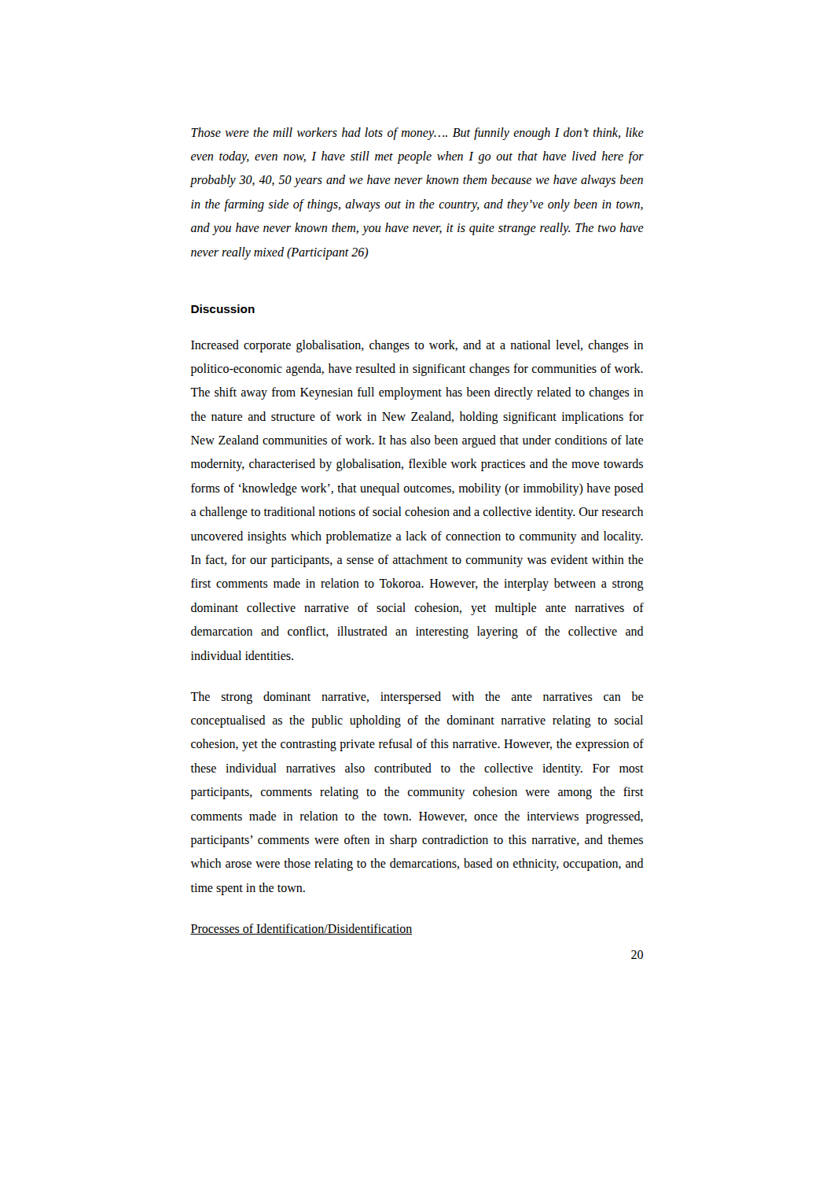Those were the mill workers had lots of money…. But funnily enough I don’t think, like even today, even now, I have still met people when I go out that have lived here for probably 30, 40, 50 years and we have never known them because we have always been in the farming side of things, always out in the country, and they’ve only been in town, and you have never known them, you have never, it is quite strange really. The two have never really mixed (Participant 26)
Discussion
Increased corporate globalisation, changes to work, and at a national level, changes in politico-economic agenda, have resulted in significant changes for communities of work. The shift away from Keynesian full employment has been directly related to changes in the nature and structure of work in New Zealand, holding significant implications for New Zealand communities of work. It has also been argued that under conditions of late modernity, characterised by globalisation, flexible work practices and the move towards forms of ‘knowledge work’, that unequal outcomes, mobility (or immobility) have posed a challenge to traditional notions of social cohesion and a collective identity. Our research uncovered insights which problematize a lack of connection to community and locality. In fact, for our participants, a sense of attachment to community was evident within the first comments made in relation to Tokoroa. However, the interplay between a strong dominant collective narrative of social cohesion, yet multiple ante narratives of demarcation and conflict, illustrated an interesting layering of the collective and individual identities.
The strong dominant narrative, interspersed with the ante narratives can be conceptualised as the public upholding of the dominant narrative relating to social cohesion, yet the contrasting private refusal of this narrative. However, the expression of these individual narratives also contributed to the collective identity. For most participants, comments relating to the community cohesion were among the first comments made in relation to the town. However, once the interviews progressed, participants’ comments were often in sharp contradiction to this narrative, and themes which arose were those relating to the demarcations, based on ethnicity, occupation, and time spent in the town.
Processes of Identification/Disidentification
20